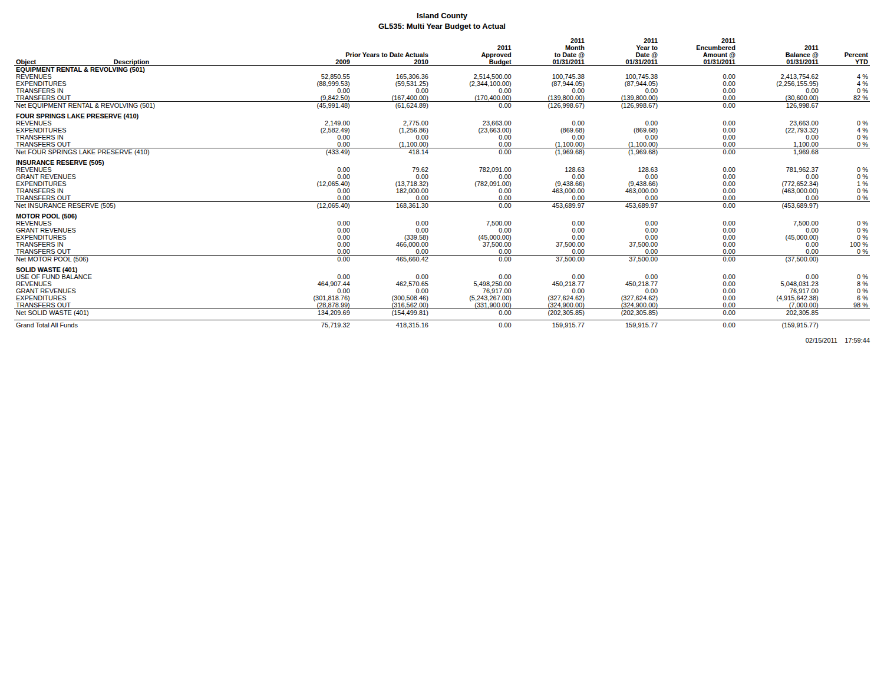Island County
GL535: Multi Year Budget to Actual
| | | Prior Years to Date Actuals | 2011 Approved | 2011 Month to Date @ | 2011 Year to Date @ | 2011 Encumbered Amount @ | 2011 Balance @ | Percent |
| --- | --- | --- | --- | --- | --- | --- | --- | --- |
| Object | Description | 2009 | 2010 | Budget | 01/31/2011 | 01/31/2011 | 01/31/2011 | 01/31/2011 | YTD |
| EQUIPMENT RENTAL & REVOLVING (501) |
| REVENUES | 52,850.55 | 165,306.36 | 2,514,500.00 | 100,745.38 | 100,745.38 | 0.00 | 2,413,754.62 | 4 % |
| EXPENDITURES | (88,999.53) | (59,531.25) | (2,344,100.00) | (87,944.05) | (87,944.05) | 0.00 | (2,256,155.95) | 4 % |
| TRANSFERS IN | 0.00 | 0.00 | 0.00 | 0.00 | 0.00 | 0.00 | 0.00 | 0 % |
| TRANSFERS OUT | (9,842.50) | (167,400.00) | (170,400.00) | (139,800.00) | (139,800.00) | 0.00 | (30,600.00) | 82 % |
| Net EQUIPMENT RENTAL & REVOLVING (501) | (45,991.48) | (61,624.89) | 0.00 | (126,998.67) | (126,998.67) | 0.00 | 126,998.67 | |
| FOUR SPRINGS LAKE PRESERVE (410) |
| REVENUES | 2,149.00 | 2,775.00 | 23,663.00 | 0.00 | 0.00 | 0.00 | 23,663.00 | 0 % |
| EXPENDITURES | (2,582.49) | (1,256.86) | (23,663.00) | (869.68) | (869.68) | 0.00 | (22,793.32) | 4 % |
| TRANSFERS IN | 0.00 | 0.00 | 0.00 | 0.00 | 0.00 | 0.00 | 0.00 | 0 % |
| TRANSFERS OUT | 0.00 | (1,100.00) | 0.00 | (1,100.00) | (1,100.00) | 0.00 | 1,100.00 | 0 % |
| Net FOUR SPRINGS LAKE PRESERVE (410) | (433.49) | 418.14 | 0.00 | (1,969.68) | (1,969.68) | 0.00 | 1,969.68 | |
| INSURANCE RESERVE (505) |
| REVENUES | 0.00 | 79.62 | 782,091.00 | 128.63 | 128.63 | 0.00 | 781,962.37 | 0 % |
| GRANT REVENUES | 0.00 | 0.00 | 0.00 | 0.00 | 0.00 | 0.00 | 0.00 | 0 % |
| EXPENDITURES | (12,065.40) | (13,718.32) | (782,091.00) | (9,438.66) | (9,438.66) | 0.00 | (772,652.34) | 1 % |
| TRANSFERS IN | 0.00 | 182,000.00 | 0.00 | 463,000.00 | 463,000.00 | 0.00 | (463,000.00) | 0 % |
| TRANSFERS OUT | 0.00 | 0.00 | 0.00 | 0.00 | 0.00 | 0.00 | 0.00 | 0 % |
| Net INSURANCE RESERVE (505) | (12,065.40) | 168,361.30 | 0.00 | 453,689.97 | 453,689.97 | 0.00 | (453,689.97) | |
| MOTOR POOL (506) |
| REVENUES | 0.00 | 0.00 | 7,500.00 | 0.00 | 0.00 | 0.00 | 7,500.00 | 0 % |
| GRANT REVENUES | 0.00 | 0.00 | 0.00 | 0.00 | 0.00 | 0.00 | 0.00 | 0 % |
| EXPENDITURES | 0.00 | (339.58) | (45,000.00) | 0.00 | 0.00 | 0.00 | (45,000.00) | 0 % |
| TRANSFERS IN | 0.00 | 466,000.00 | 37,500.00 | 37,500.00 | 37,500.00 | 0.00 | 0.00 | 100 % |
| TRANSFERS OUT | 0.00 | 0.00 | 0.00 | 0.00 | 0.00 | 0.00 | 0.00 | 0 % |
| Net MOTOR POOL (506) | 0.00 | 465,660.42 | 0.00 | 37,500.00 | 37,500.00 | 0.00 | (37,500.00) | |
| SOLID WASTE (401) |
| USE OF FUND BALANCE | 0.00 | 0.00 | 0.00 | 0.00 | 0.00 | 0.00 | 0.00 | 0 % |
| REVENUES | 464,907.44 | 462,570.65 | 5,498,250.00 | 450,218.77 | 450,218.77 | 0.00 | 5,048,031.23 | 8 % |
| GRANT REVENUES | 0.00 | 0.00 | 76,917.00 | 0.00 | 0.00 | 0.00 | 76,917.00 | 0 % |
| EXPENDITURES | (301,818.76) | (300,508.46) | (5,243,267.00) | (327,624.62) | (327,624.62) | 0.00 | (4,915,642.38) | 6 % |
| TRANSFERS OUT | (28,878.99) | (316,562.00) | (331,900.00) | (324,900.00) | (324,900.00) | 0.00 | (7,000.00) | 98 % |
| Net SOLID WASTE (401) | 134,209.69 | (154,499.81) | 0.00 | (202,305.85) | (202,305.85) | 0.00 | 202,305.85 | |
| Grand Total All Funds | 75,719.32 | 418,315.16 | 0.00 | 159,915.77 | 159,915.77 | 0.00 | (159,915.77) | |
02/15/2011 17:59:44